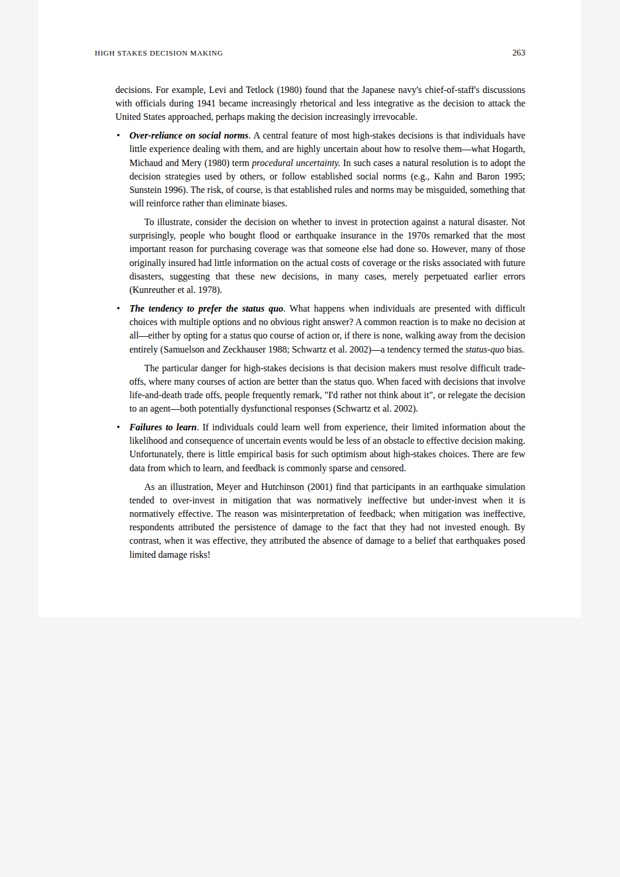High stakes decision making 263
decisions. For example, Levi and Tetlock (1980) found that the Japanese navy's chief-of-staff's discussions with officials during 1941 became increasingly rhetorical and less integrative as the decision to attack the United States approached, perhaps making the decision increasingly irrevocable.
Over-reliance on social norms. A central feature of most high-stakes decisions is that individuals have little experience dealing with them, and are highly uncertain about how to resolve them—what Hogarth, Michaud and Mery (1980) term procedural uncertainty. In such cases a natural resolution is to adopt the decision strategies used by others, or follow established social norms (e.g., Kahn and Baron 1995; Sunstein 1996). The risk, of course, is that established rules and norms may be misguided, something that will reinforce rather than eliminate biases.
To illustrate, consider the decision on whether to invest in protection against a natural disaster. Not surprisingly, people who bought flood or earthquake insurance in the 1970s remarked that the most important reason for purchasing coverage was that someone else had done so. However, many of those originally insured had little information on the actual costs of coverage or the risks associated with future disasters, suggesting that these new decisions, in many cases, merely perpetuated earlier errors (Kunreuther et al. 1978).
The tendency to prefer the status quo. What happens when individuals are presented with difficult choices with multiple options and no obvious right answer? A common reaction is to make no decision at all—either by opting for a status quo course of action or, if there is none, walking away from the decision entirely (Samuelson and Zeckhauser 1988; Schwartz et al. 2002)—a tendency termed the status-quo bias.
The particular danger for high-stakes decisions is that decision makers must resolve difficult trade-offs, where many courses of action are better than the status quo. When faced with decisions that involve life-and-death trade offs, people frequently remark, "I'd rather not think about it", or relegate the decision to an agent—both potentially dysfunctional responses (Schwartz et al. 2002).
Failures to learn. If individuals could learn well from experience, their limited information about the likelihood and consequence of uncertain events would be less of an obstacle to effective decision making. Unfortunately, there is little empirical basis for such optimism about high-stakes choices. There are few data from which to learn, and feedback is commonly sparse and censored.
As an illustration, Meyer and Hutchinson (2001) find that participants in an earthquake simulation tended to over-invest in mitigation that was normatively ineffective but under-invest when it is normatively effective. The reason was misinterpretation of feedback; when mitigation was ineffective, respondents attributed the persistence of damage to the fact that they had not invested enough. By contrast, when it was effective, they attributed the absence of damage to a belief that earthquakes posed limited damage risks!